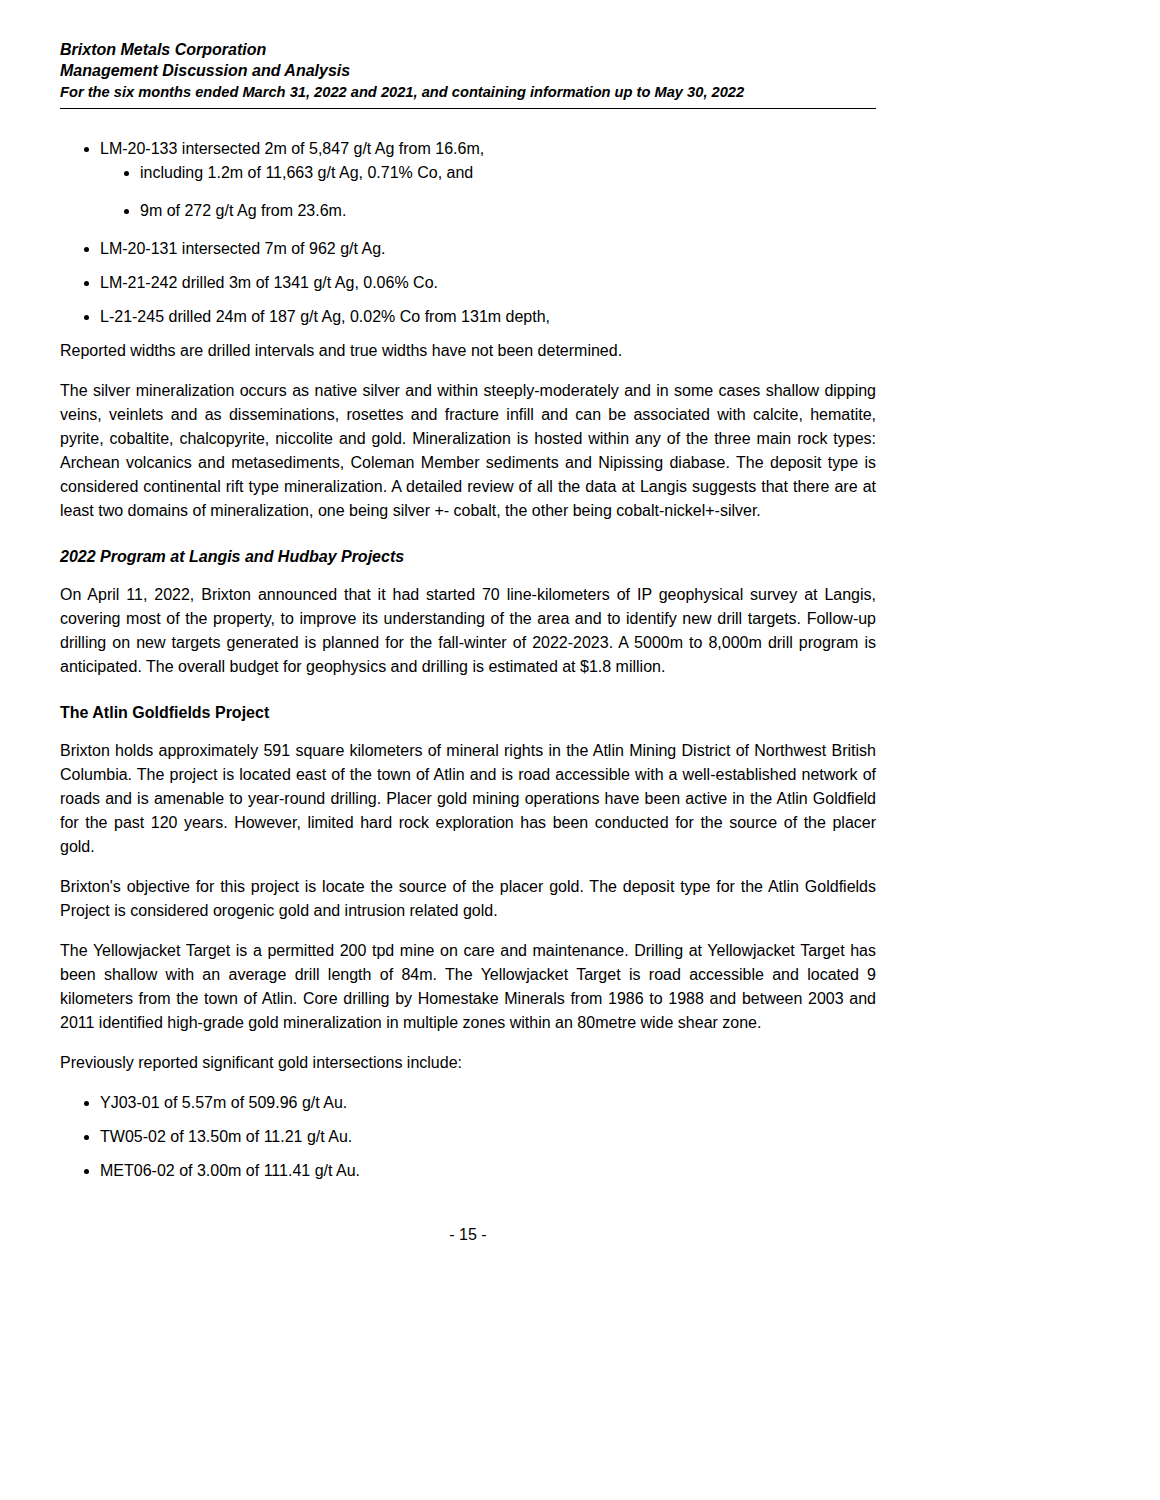Brixton Metals Corporation
Management Discussion and Analysis
For the six months ended March 31, 2022 and 2021, and containing information up to May 30, 2022
LM-20-133 intersected 2m of 5,847 g/t Ag from 16.6m,
including 1.2m of 11,663 g/t Ag, 0.71% Co, and
9m of 272 g/t Ag from 23.6m.
LM-20-131 intersected 7m of 962 g/t Ag.
LM-21-242 drilled 3m of 1341 g/t Ag, 0.06% Co.
L-21-245 drilled 24m of 187 g/t Ag, 0.02% Co from 131m depth,
Reported widths are drilled intervals and true widths have not been determined.
The silver mineralization occurs as native silver and within steeply-moderately and in some cases shallow dipping veins, veinlets and as disseminations, rosettes and fracture infill and can be associated with calcite, hematite, pyrite, cobaltite, chalcopyrite, niccolite and gold. Mineralization is hosted within any of the three main rock types: Archean volcanics and metasediments, Coleman Member sediments and Nipissing diabase. The deposit type is considered continental rift type mineralization. A detailed review of all the data at Langis suggests that there are at least two domains of mineralization, one being silver +- cobalt, the other being cobalt-nickel+-silver.
2022 Program at Langis and Hudbay Projects
On April 11, 2022, Brixton announced that it had started 70 line-kilometers of IP geophysical survey at Langis, covering most of the property, to improve its understanding of the area and to identify new drill targets. Follow-up drilling on new targets generated is planned for the fall-winter of 2022-2023. A 5000m to 8,000m drill program is anticipated. The overall budget for geophysics and drilling is estimated at $1.8 million.
The Atlin Goldfields Project
Brixton holds approximately 591 square kilometers of mineral rights in the Atlin Mining District of Northwest British Columbia. The project is located east of the town of Atlin and is road accessible with a well-established network of roads and is amenable to year-round drilling. Placer gold mining operations have been active in the Atlin Goldfield for the past 120 years. However, limited hard rock exploration has been conducted for the source of the placer gold.
Brixton's objective for this project is locate the source of the placer gold. The deposit type for the Atlin Goldfields Project is considered orogenic gold and intrusion related gold.
The Yellowjacket Target is a permitted 200 tpd mine on care and maintenance. Drilling at Yellowjacket Target has been shallow with an average drill length of 84m. The Yellowjacket Target is road accessible and located 9 kilometers from the town of Atlin. Core drilling by Homestake Minerals from 1986 to 1988 and between 2003 and 2011 identified high-grade gold mineralization in multiple zones within an 80metre wide shear zone.
Previously reported significant gold intersections include:
YJ03-01 of 5.57m of 509.96 g/t Au.
TW05-02 of 13.50m of 11.21 g/t Au.
MET06-02 of 3.00m of 111.41 g/t Au.
- 15 -